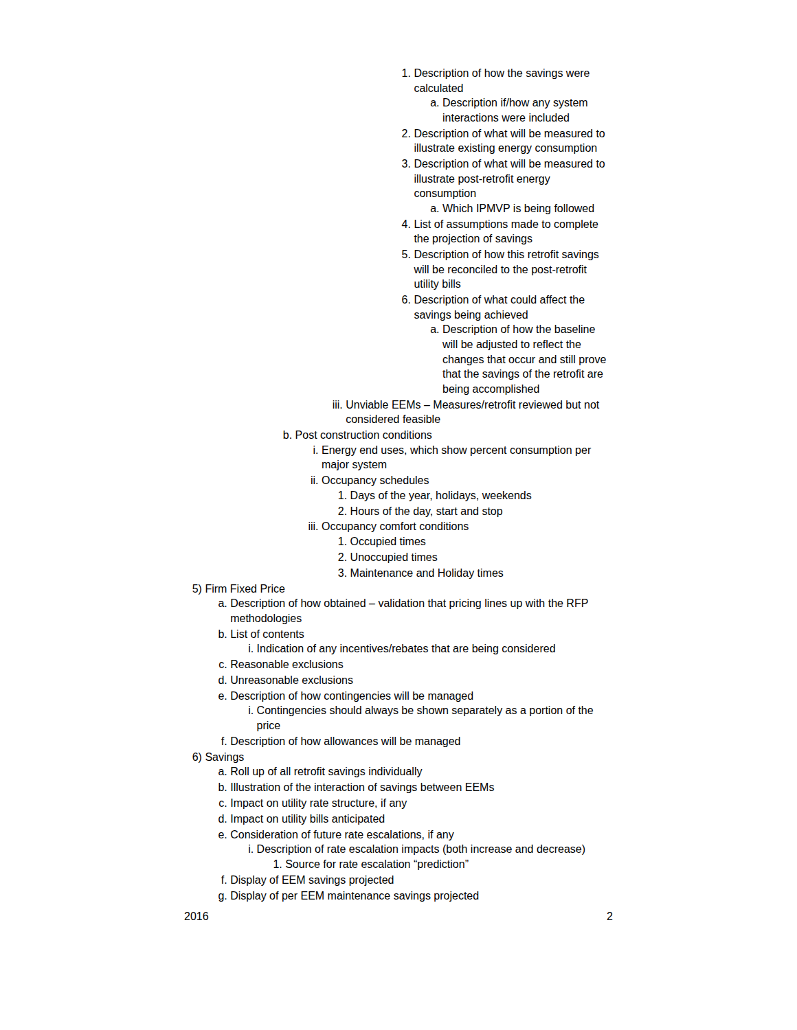Description of how the savings were calculated
Description if/how any system interactions were included
Description of what will be measured to illustrate existing energy consumption
Description of what will be measured to illustrate post-retrofit energy consumption
Which IPMVP is being followed
List of assumptions made to complete the projection of savings
Description of how this retrofit savings will be reconciled to the post-retrofit utility bills
Description of what could affect the savings being achieved
Description of how the baseline will be adjusted to reflect the changes that occur and still prove that the savings of the retrofit are being accomplished
Unviable EEMs – Measures/retrofit reviewed but not considered feasible
Post construction conditions
Energy end uses, which show percent consumption per major system
Occupancy schedules
Days of the year, holidays, weekends
Hours of the day, start and stop
Occupancy comfort conditions
Occupied times
Unoccupied times
Maintenance and Holiday times
Firm Fixed Price
Description of how obtained – validation that pricing lines up with the RFP methodologies
List of contents
Indication of any incentives/rebates that are being considered
Reasonable exclusions
Unreasonable exclusions
Description of how contingencies will be managed
Contingencies should always be shown separately as a portion of the price
Description of how allowances will be managed
Savings
Roll up of all retrofit savings individually
Illustration of the interaction of savings between EEMs
Impact on utility rate structure, if any
Impact on utility bills anticipated
Consideration of future rate escalations, if any
Description of rate escalation impacts (both increase and decrease)
Source for rate escalation “prediction”
Display of EEM savings projected
Display of per EEM maintenance savings projected
2016 2